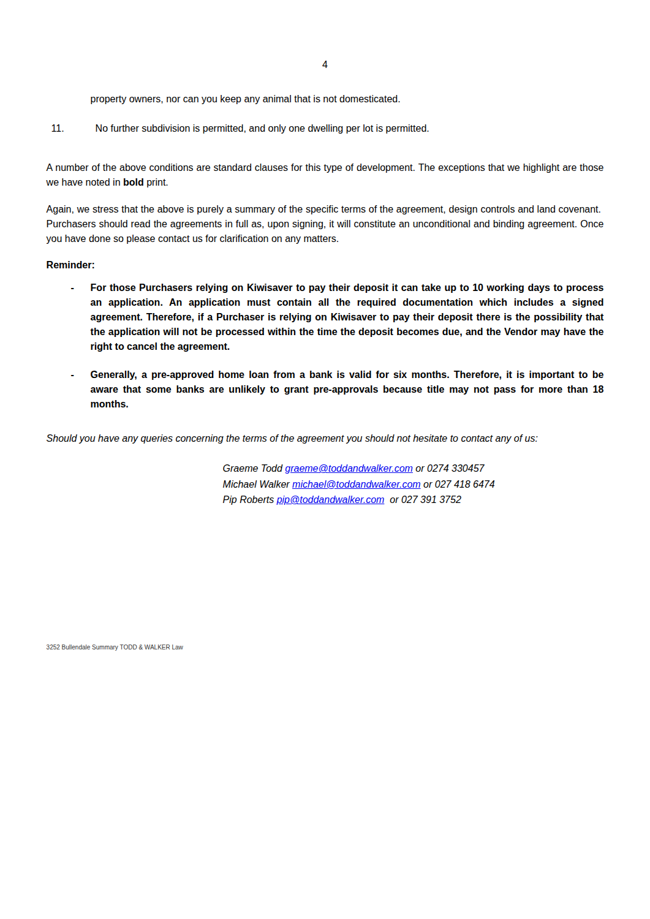4
property owners, nor can you keep any animal that is not domesticated.
11. No further subdivision is permitted, and only one dwelling per lot is permitted.
A number of the above conditions are standard clauses for this type of development. The exceptions that we highlight are those we have noted in bold print.
Again, we stress that the above is purely a summary of the specific terms of the agreement, design controls and land covenant. Purchasers should read the agreements in full as, upon signing, it will constitute an unconditional and binding agreement. Once you have done so please contact us for clarification on any matters.
Reminder:
-For those Purchasers relying on Kiwisaver to pay their deposit it can take up to 10 working days to process an application. An application must contain all the required documentation which includes a signed agreement. Therefore, if a Purchaser is relying on Kiwisaver to pay their deposit there is the possibility that the application will not be processed within the time the deposit becomes due, and the Vendor may have the right to cancel the agreement.
-Generally, a pre-approved home loan from a bank is valid for six months. Therefore, it is important to be aware that some banks are unlikely to grant pre-approvals because title may not pass for more than 18 months.
Should you have any queries concerning the terms of the agreement you should not hesitate to contact any of us:
Graeme Todd graeme@toddandwalker.com or 0274 330457
Michael Walker michael@toddandwalker.com or 027 418 6474
Pip Roberts pip@toddandwalker.com or 027 391 3752
3252 Bullendale Summary TODD & WALKER Law